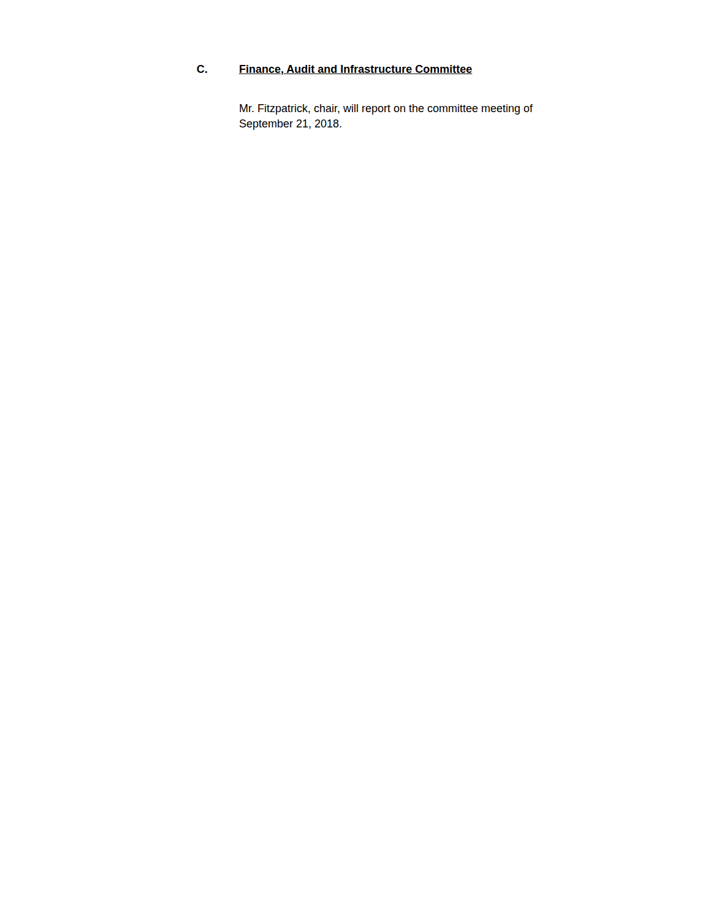C. Finance, Audit and Infrastructure Committee
Mr. Fitzpatrick, chair, will report on the committee meeting of September 21, 2018.